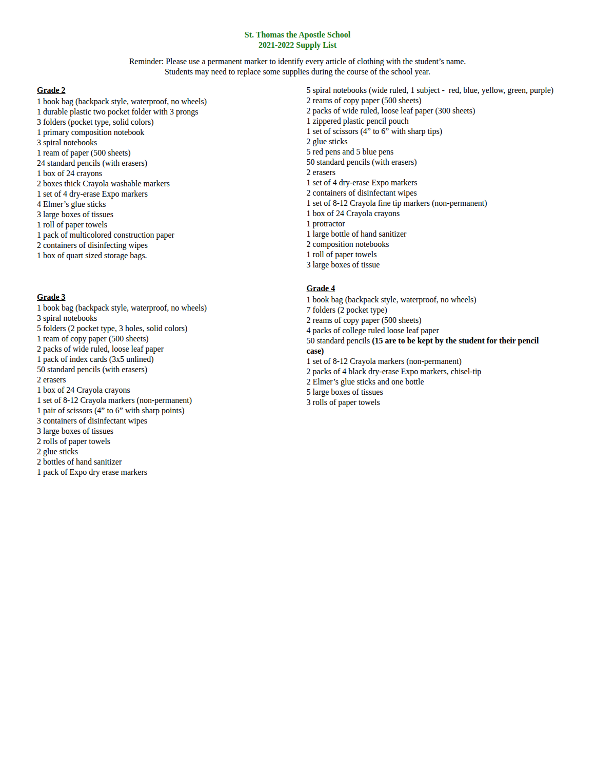St. Thomas the Apostle School
2021-2022 Supply List
Reminder: Please use a permanent marker to identify every article of clothing with the student’s name.
Students may need to replace some supplies during the course of the school year.
Grade 2
1 book bag (backpack style, waterproof, no wheels)
1 durable plastic two pocket folder with 3 prongs
3 folders (pocket type, solid colors)
1 primary composition notebook
3 spiral notebooks
1 ream of paper (500 sheets)
24 standard pencils (with erasers)
1 box of 24 crayons
2 boxes thick Crayola washable markers
1 set of 4 dry-erase Expo markers
4 Elmer’s glue sticks
3 large boxes of tissues
1 roll of paper towels
1 pack of multicolored construction paper
2 containers of disinfecting wipes
1 box of quart sized storage bags.
Grade 3
1 book bag (backpack style, waterproof, no wheels)
3 spiral notebooks
5 folders (2 pocket type, 3 holes, solid colors)
1 ream of copy paper (500 sheets)
2 packs of wide ruled, loose leaf paper
1 pack of index cards (3x5 unlined)
50 standard pencils (with erasers)
2 erasers
1 box of 24 Crayola crayons
1 set of 8-12 Crayola markers (non-permanent)
1 pair of scissors (4” to 6” with sharp points)
3 containers of disinfectant wipes
3 large boxes of tissues
2 rolls of paper towels
2 glue sticks
2 bottles of hand sanitizer
1 pack of Expo dry erase markers
5 spiral notebooks (wide ruled, 1 subject - red, blue, yellow, green, purple)
2 reams of copy paper (500 sheets)
2 packs of wide ruled, loose leaf paper (300 sheets)
1 zippered plastic pencil pouch
1 set of scissors (4” to 6” with sharp tips)
2 glue sticks
5 red pens and 5 blue pens
50 standard pencils (with erasers)
2 erasers
1 set of 4 dry-erase Expo markers
2 containers of disinfectant wipes
1 set of 8-12 Crayola fine tip markers (non-permanent)
1 box of 24 Crayola crayons
1 protractor
1 large bottle of hand sanitizer
2 composition notebooks
1 roll of paper towels
3 large boxes of tissue
Grade 4
1 book bag (backpack style, waterproof, no wheels)
7 folders (2 pocket type)
2 reams of copy paper (500 sheets)
4 packs of college ruled loose leaf paper
50 standard pencils (15 are to be kept by the student for their pencil case)
1 set of 8-12 Crayola markers (non-permanent)
2 packs of 4 black dry-erase Expo markers, chisel-tip
2 Elmer’s glue sticks and one bottle
5 large boxes of tissues
3 rolls of paper towels